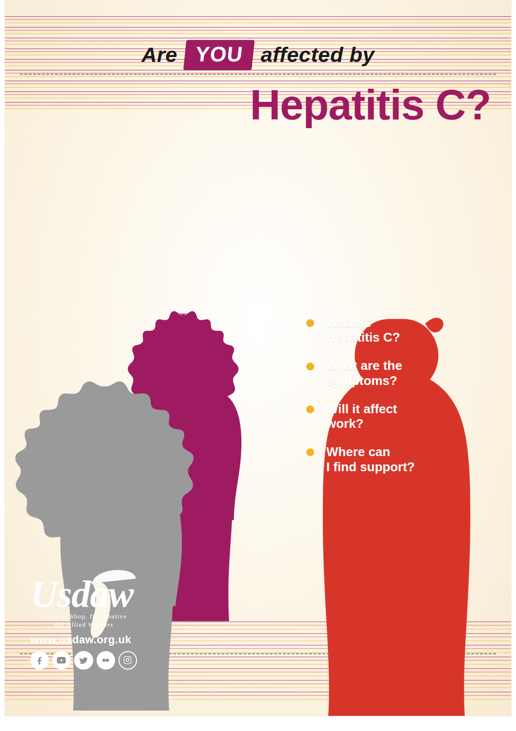Are YOU affected by
Hepatitis C?
What is
Hepatitis C?
What are the
symptoms?
Will it affect
work?
Where can
I find support?
Usdaw
Union of Shop, Distributive
and Allied Workers
www.usdaw.org.uk
Usdaw — Union of Shop, Distributive and Allied Workers. Poster asking: Are you affected by Hepatitis C? What is Hepatitis C? What are the symptoms? Will it affect work? Where can I find support? Visit www.usdaw.org.uk